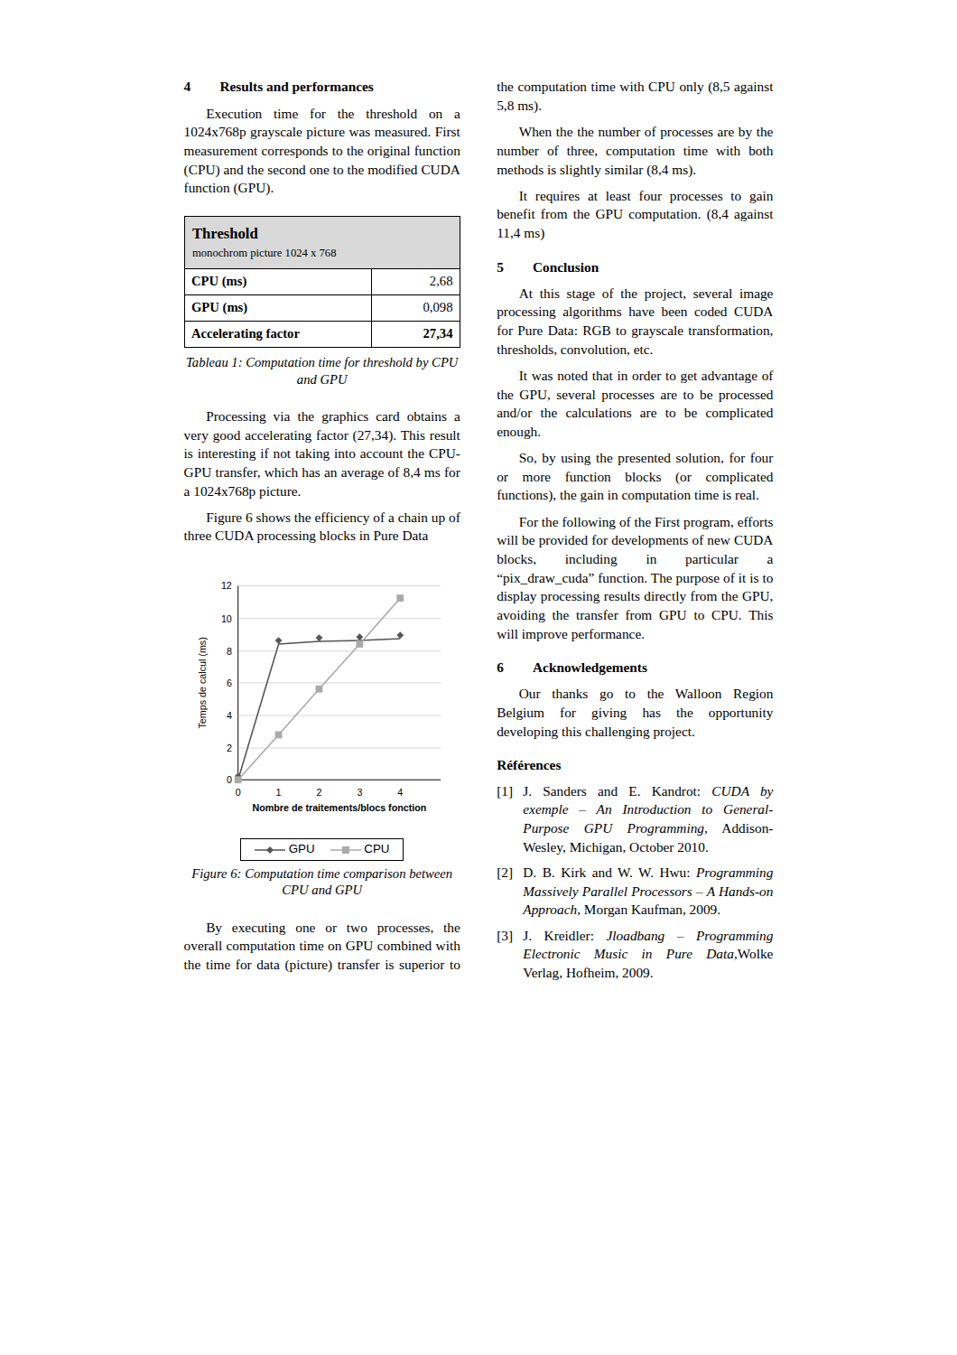4 Results and performances
Execution time for the threshold on a 1024x768p grayscale picture was measured. First measurement corresponds to the original function (CPU) and the second one to the modified CUDA function (GPU).
| Threshold monochrom picture 1024 x 768 |
| CPU (ms) | 2,68 |
| GPU (ms) | 0,098 |
| Accelerating factor | 27,34 |
Tableau 1: Computation time for threshold by CPU and GPU
Processing via the graphics card obtains a very good accelerating factor (27,34). This result is interesting if not taking into account the CPU-GPU transfer, which has an average of 8,4 ms for a 1024x768p picture.
Figure 6 shows the efficiency of a chain up of three CUDA processing blocks in Pure Data
12 10 8 6 4 2 0 0 1 2 3 4 Temps de calcul (ms) Nombre de traitements/blocs fonction
GPU CPU
Figure 6: Computation time comparison between CPU and GPU
By executing one or two processes, the overall computation time on GPU combined with the time for data (picture) transfer is superior to the computation time with CPU only (8,5 against 5,8 ms).
When the the number of processes are by the number of three, computation time with both methods is slightly similar (8,4 ms).
It requires at least four processes to gain benefit from the GPU computation. (8,4 against 11,4 ms)
5 Conclusion
At this stage of the project, several image processing algorithms have been coded CUDA for Pure Data: RGB to grayscale transformation, thresholds, convolution, etc.
It was noted that in order to get advantage of the GPU, several processes are to be processed and/or the calculations are to be complicated enough.
So, by using the presented solution, for four or more function blocks (or complicated functions), the gain in computation time is real.
For the following of the First program, efforts will be provided for developments of new CUDA blocks, including in particular a “pix_draw_cuda” function. The purpose of it is to display processing results directly from the GPU, avoiding the transfer from GPU to CPU. This will improve performance.
6 Acknowledgements
Our thanks go to the Walloon Region Belgium for giving has the opportunity developing this challenging project.
Références
[1] J. Sanders and E. Kandrot: CUDA by exemple – An Introduction to General-Purpose GPU Programming, Addison-Wesley, Michigan, October 2010.
[2] D. B. Kirk and W. W. Hwu: Programming Massively Parallel Processors – A Hands-on Approach, Morgan Kaufman, 2009.
[3] J. Kreidler: Jloadbang – Programming Electronic Music in Pure Data,Wolke Verlag, Hofheim, 2009.